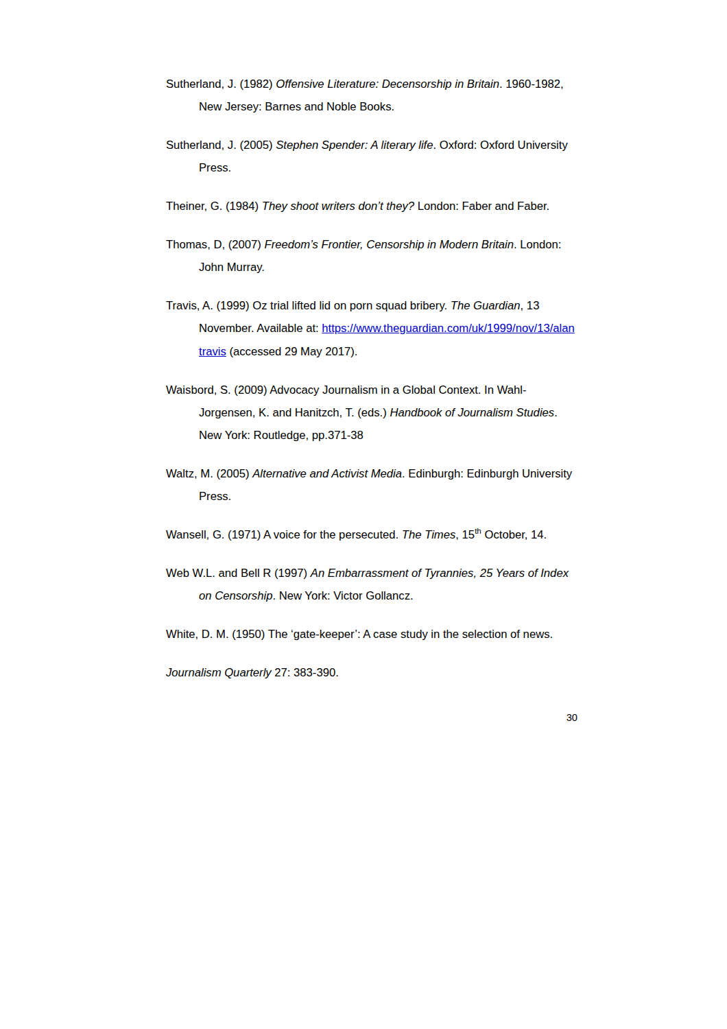Sutherland, J. (1982) Offensive Literature: Decensorship in Britain. 1960-1982, New Jersey: Barnes and Noble Books.
Sutherland, J. (2005) Stephen Spender: A literary life. Oxford: Oxford University Press.
Theiner, G. (1984) They shoot writers don’t they? London: Faber and Faber.
Thomas, D, (2007) Freedom’s Frontier, Censorship in Modern Britain. London: John Murray.
Travis, A. (1999) Oz trial lifted lid on porn squad bribery. The Guardian, 13 November. Available at: https://www.theguardian.com/uk/1999/nov/13/alantravis (accessed 29 May 2017).
Waisbord, S. (2009) Advocacy Journalism in a Global Context. In Wahl-Jorgensen, K. and Hanitzch, T. (eds.) Handbook of Journalism Studies. New York: Routledge, pp.371-38
Waltz, M. (2005) Alternative and Activist Media. Edinburgh: Edinburgh University Press.
Wansell, G. (1971) A voice for the persecuted. The Times, 15th October, 14.
Web W.L. and Bell R (1997) An Embarrassment of Tyrannies, 25 Years of Index on Censorship. New York: Victor Gollancz.
White, D. M. (1950) The ‘gate-keeper’: A case study in the selection of news.
Journalism Quarterly 27: 383-390.
30